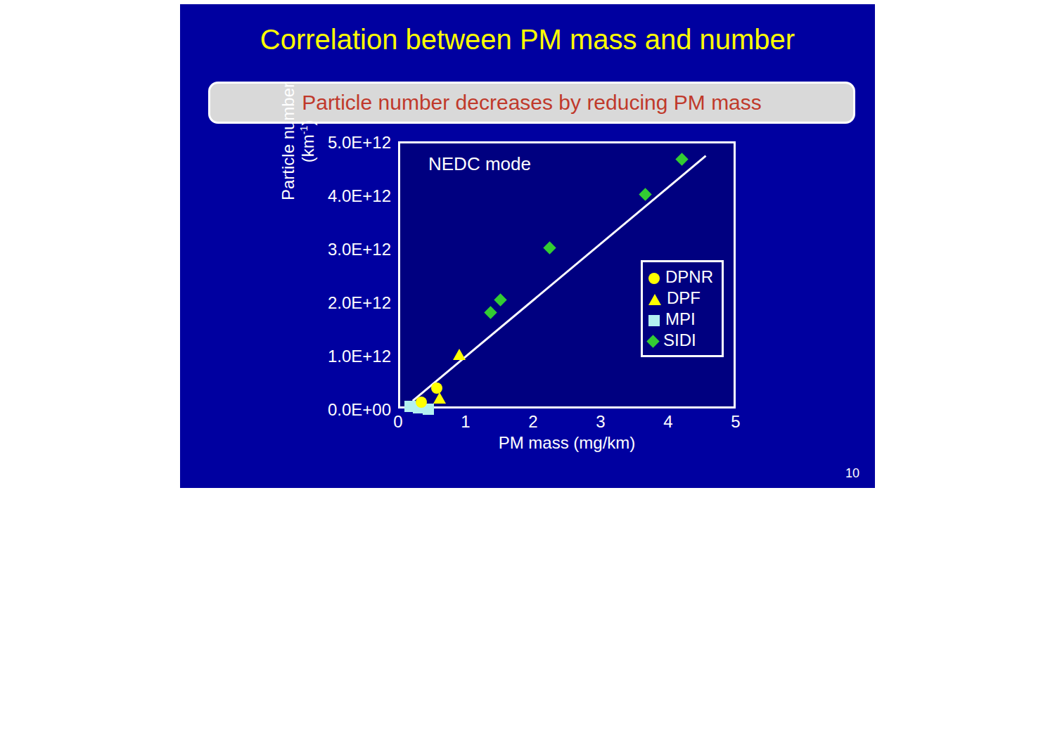Correlation between PM mass and number
Particle number decreases by reducing PM mass
Particle number (km-1)
5.0E+12 4.0E+12 3.0E+12 2.0E+12 1.0E+12 0.0E+00
NEDC mode
DPNR
DPF
MPI
SIDI
0 1 2 3 4 5
PM mass (mg/km)
10